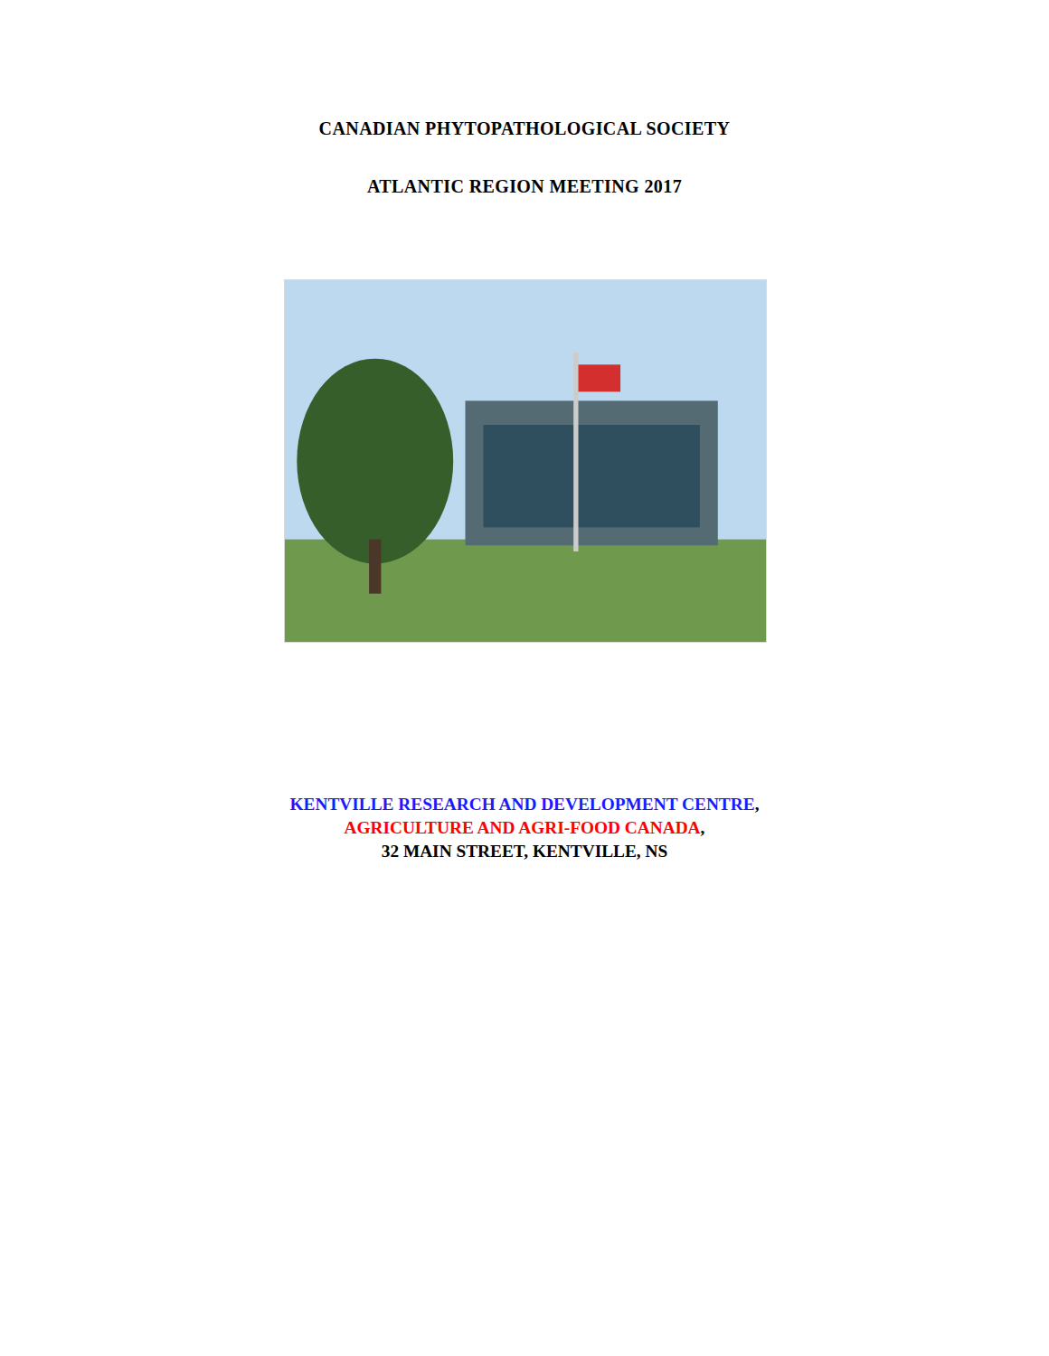CANADIAN PHYTOPATHOLOGICAL SOCIETY
ATLANTIC REGION MEETING 2017
KENTVILLE RESEARCH AND DEVELOPMENT CENTRE,
AGRICULTURE AND AGRI-FOOD CANADA,
32 MAIN STREET, KENTVILLE, NS